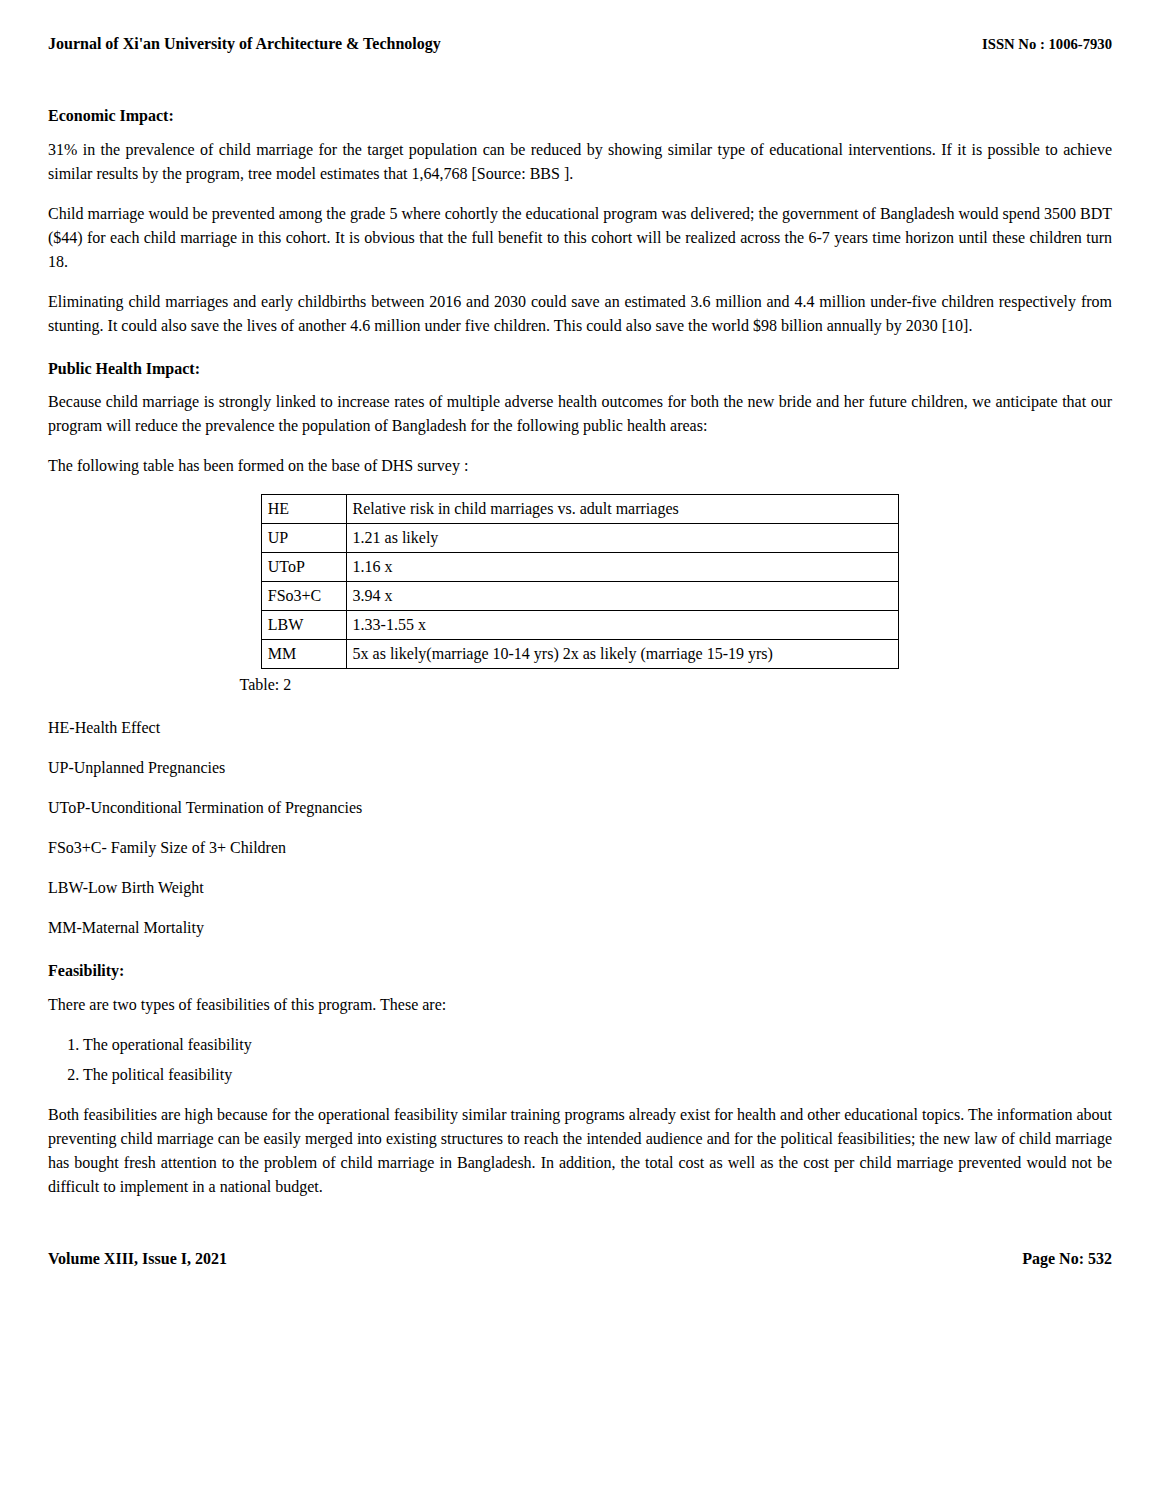Journal of Xi'an University of Architecture & Technology ISSN No : 1006-7930
Economic Impact:
31% in the prevalence of child marriage for the target population can be reduced by showing similar type of educational interventions. If it is possible to achieve similar results by the program, tree model estimates that 1,64,768 [Source: BBS ].
Child marriage would be prevented among the grade 5 where cohortly the educational program was delivered; the government of Bangladesh would spend 3500 BDT ($44) for each child marriage in this cohort. It is obvious that the full benefit to this cohort will be realized across the 6-7 years time horizon until these children turn 18.
Eliminating child marriages and early childbirths between 2016 and 2030 could save an estimated 3.6 million and 4.4 million under-five children respectively from stunting. It could also save the lives of another 4.6 million under five children. This could also save the world $98 billion annually by 2030 [10].
Public Health Impact:
Because child marriage is strongly linked to increase rates of multiple adverse health outcomes for both the new bride and her future children, we anticipate that our program will reduce the prevalence the population of Bangladesh for the following public health areas:
The following table has been formed on the base of DHS survey :
| HE | Relative risk in child marriages vs. adult marriages |
| UP | 1.21 as likely |
| UToP | 1.16 x |
| FSo3+C | 3.94 x |
| LBW | 1.33-1.55 x |
| MM | 5x as likely(marriage 10-14 yrs) 2x as likely (marriage 15-19 yrs) |
Table: 2
HE-Health Effect
UP-Unplanned Pregnancies
UToP-Unconditional Termination of Pregnancies
FSo3+C- Family Size of 3+ Children
LBW-Low Birth Weight
MM-Maternal Mortality
Feasibility:
There are two types of feasibilities of this program. These are:
1. The operational feasibility
2. The political feasibility
Both feasibilities are high because for the operational feasibility similar training programs already exist for health and other educational topics. The information about preventing child marriage can be easily merged into existing structures to reach the intended audience and for the political feasibilities; the new law of child marriage has bought fresh attention to the problem of child marriage in Bangladesh. In addition, the total cost as well as the cost per child marriage prevented would not be difficult to implement in a national budget.
Volume XIII, Issue I, 2021 Page No: 532